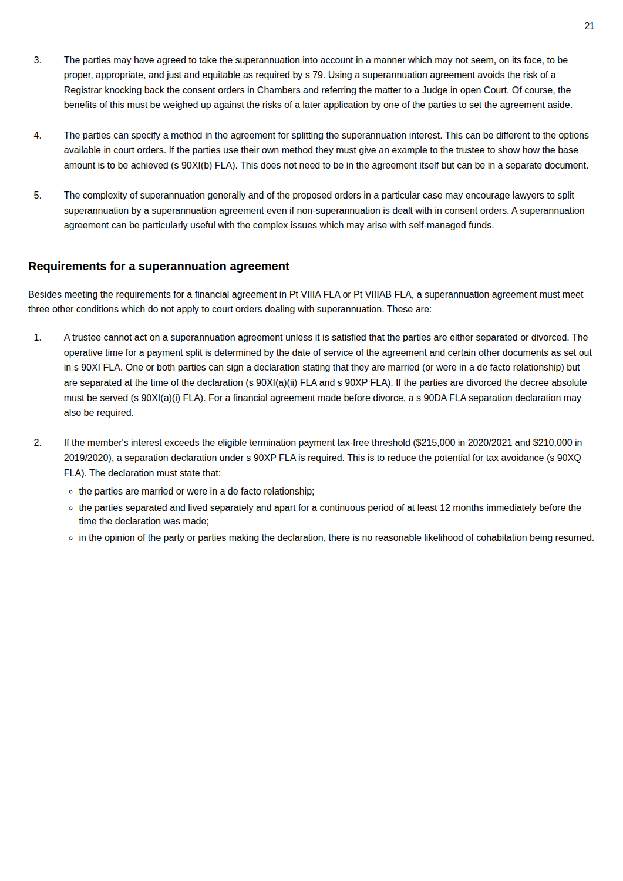21
3. The parties may have agreed to take the superannuation into account in a manner which may not seem, on its face, to be proper, appropriate, and just and equitable as required by s 79. Using a superannuation agreement avoids the risk of a Registrar knocking back the consent orders in Chambers and referring the matter to a Judge in open Court. Of course, the benefits of this must be weighed up against the risks of a later application by one of the parties to set the agreement aside.
4. The parties can specify a method in the agreement for splitting the superannuation interest. This can be different to the options available in court orders. If the parties use their own method they must give an example to the trustee to show how the base amount is to be achieved (s 90XI(b) FLA). This does not need to be in the agreement itself but can be in a separate document.
5. The complexity of superannuation generally and of the proposed orders in a particular case may encourage lawyers to split superannuation by a superannuation agreement even if non-superannuation is dealt with in consent orders. A superannuation agreement can be particularly useful with the complex issues which may arise with self-managed funds.
Requirements for a superannuation agreement
Besides meeting the requirements for a financial agreement in Pt VIIIA FLA or Pt VIIIAB FLA, a superannuation agreement must meet three other conditions which do not apply to court orders dealing with superannuation. These are:
1. A trustee cannot act on a superannuation agreement unless it is satisfied that the parties are either separated or divorced. The operative time for a payment split is determined by the date of service of the agreement and certain other documents as set out in s 90XI FLA. One or both parties can sign a declaration stating that they are married (or were in a de facto relationship) but are separated at the time of the declaration (s 90XI(a)(ii) FLA and s 90XP FLA). If the parties are divorced the decree absolute must be served (s 90XI(a)(i) FLA). For a financial agreement made before divorce, a s 90DA FLA separation declaration may also be required.
2. If the member's interest exceeds the eligible termination payment tax-free threshold ($215,000 in 2020/2021 and $210,000 in 2019/2020), a separation declaration under s 90XP FLA is required. This is to reduce the potential for tax avoidance (s 90XQ FLA). The declaration must state that:
the parties are married or were in a de facto relationship;
the parties separated and lived separately and apart for a continuous period of at least 12 months immediately before the time the declaration was made;
in the opinion of the party or parties making the declaration, there is no reasonable likelihood of cohabitation being resumed.